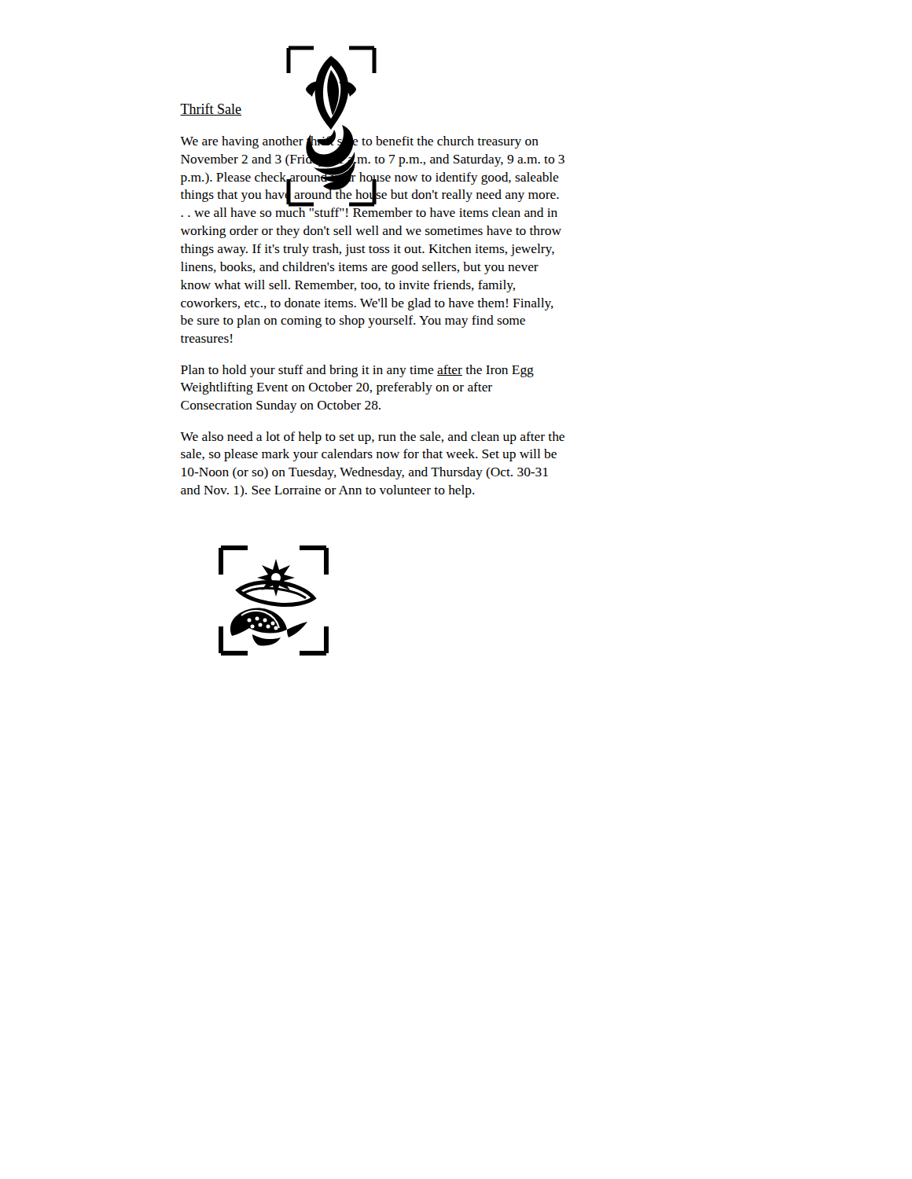Thrift Sale
We are having another thrift sale to benefit the church treasury on November 2 and 3 (Friday, 11 a.m. to 7 p.m., and Saturday, 9 a.m. to 3 p.m.). Please check around your house now to identify good, saleable things that you have around the house but don't really need any more. . . we all have so much "stuff"! Remember to have items clean and in working order or they don't sell well and we sometimes have to throw things away. If it's truly trash, just toss it out. Kitchen items, jewelry, linens, books, and children's items are good sellers, but you never know what will sell. Remember, too, to invite friends, family, coworkers, etc., to donate items. We'll be glad to have them! Finally, be sure to plan on coming to shop yourself. You may find some treasures!
Plan to hold your stuff and bring it in any time after the Iron Egg Weightlifting Event on October 20, preferably on or after Consecration Sunday on October 28.
We also need a lot of help to set up, run the sale, and clean up after the sale, so please mark your calendars now for that week. Set up will be 10-Noon (or so) on Tuesday, Wednesday, and Thursday (Oct. 30-31 and Nov. 1). See Lorraine or Ann to volunteer to help.